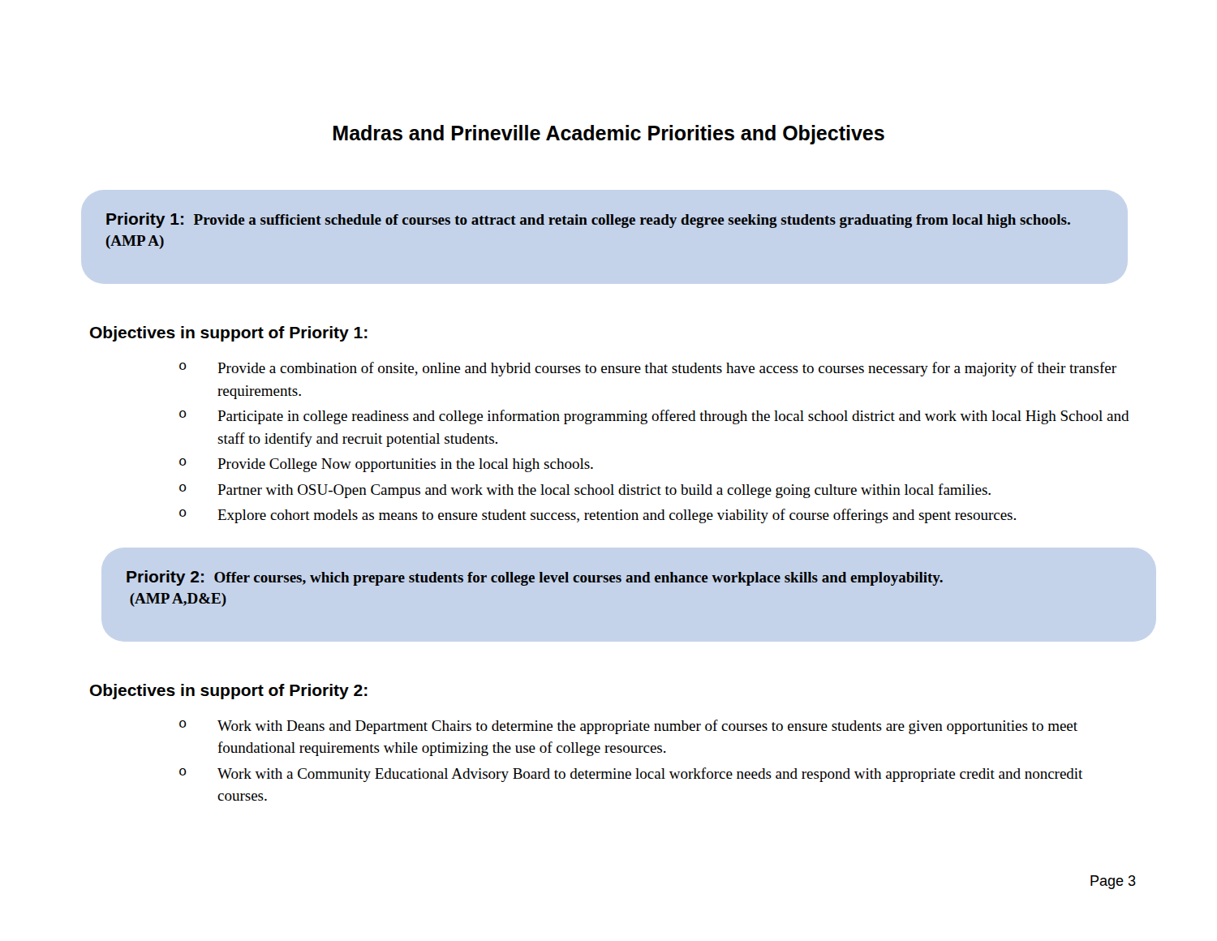Madras and Prineville Academic Priorities and Objectives
Priority 1: Provide a sufficient schedule of courses to attract and retain college ready degree seeking students graduating from local high schools. (AMP A)
Objectives in support of Priority 1:
Provide a combination of onsite, online and hybrid courses to ensure that students have access to courses necessary for a majority of their transfer requirements.
Participate in college readiness and college information programming offered through the local school district and work with local High School and staff to identify and recruit potential students.
Provide College Now opportunities in the local high schools.
Partner with OSU-Open Campus and work with the local school district to build a college going culture within local families.
Explore cohort models as means to ensure student success, retention and college viability of course offerings and spent resources.
Priority 2: Offer courses, which prepare students for college level courses and enhance workplace skills and employability.
(AMP A,D&E)
Objectives in support of Priority 2:
Work with Deans and Department Chairs to determine the appropriate number of courses to ensure students are given opportunities to meet foundational requirements while optimizing the use of college resources.
Work with a Community Educational Advisory Board to determine local workforce needs and respond with appropriate credit and noncredit courses.
Page 3